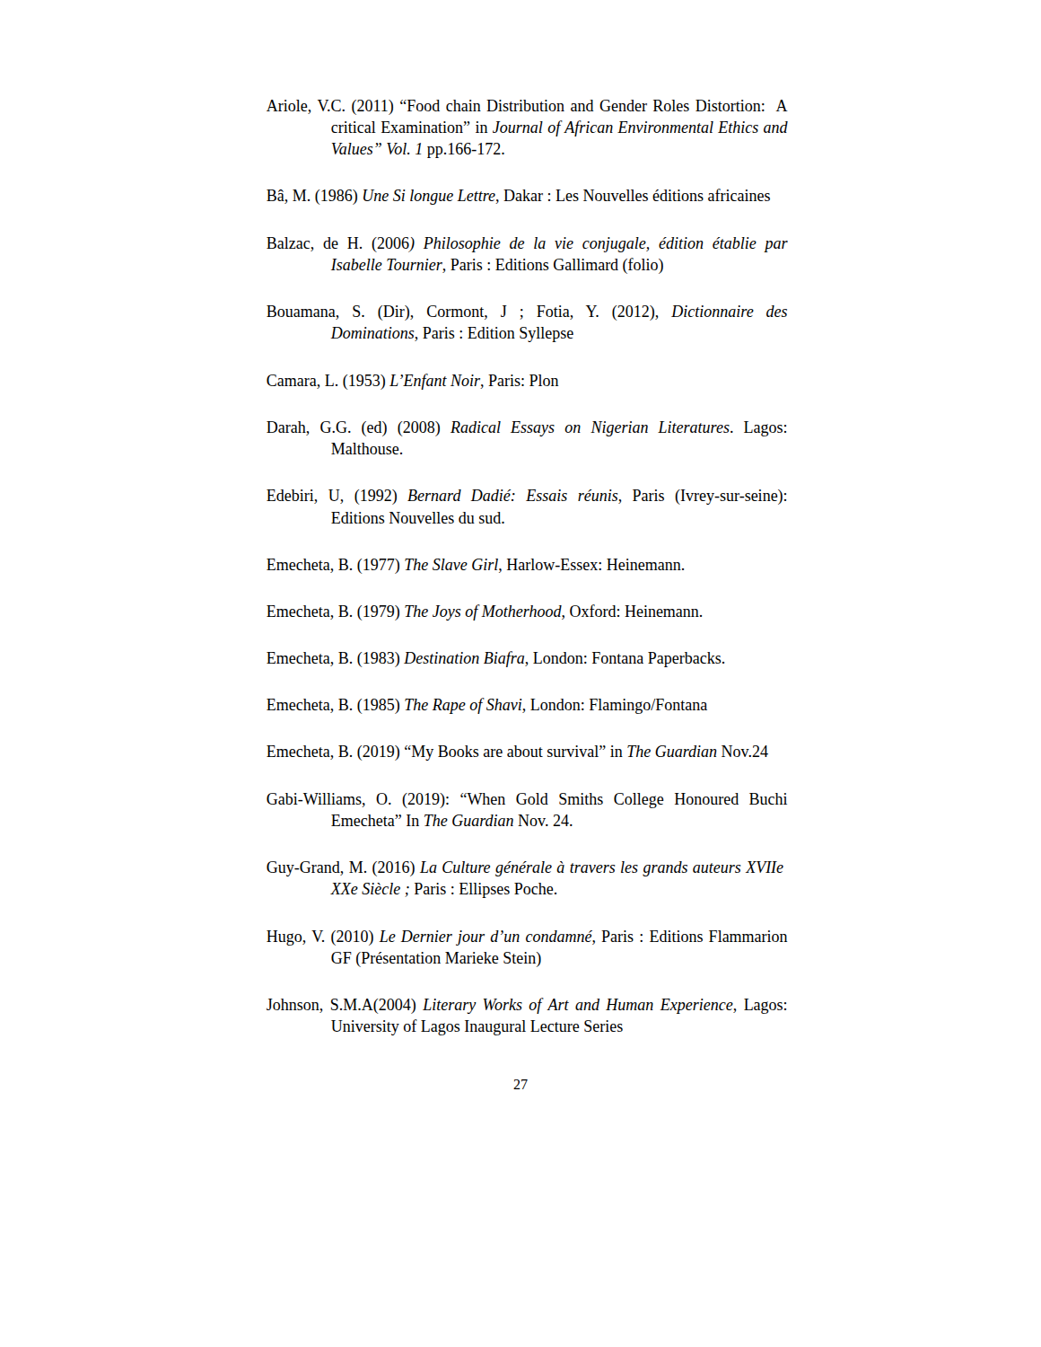Ariole, V.C. (2011) “Food chain Distribution and Gender Roles Distortion: A critical Examination” in Journal of African Environmental Ethics and Values” Vol. 1 pp.166-172.
Bâ, M. (1986) Une Si longue Lettre, Dakar : Les Nouvelles éditions africaines
Balzac, de H. (2006) Philosophie de la vie conjugale, édition établie par Isabelle Tournier, Paris : Editions Gallimard (folio)
Bouamana, S. (Dir), Cormont, J ; Fotia, Y. (2012), Dictionnaire des Dominations, Paris : Edition Syllepse
Camara, L. (1953) L’Enfant Noir, Paris: Plon
Darah, G.G. (ed) (2008) Radical Essays on Nigerian Literatures. Lagos: Malthouse.
Edebiri, U, (1992) Bernard Dadié: Essais réunis, Paris (Ivrey-sur-seine): Editions Nouvelles du sud.
Emecheta, B. (1977) The Slave Girl, Harlow-Essex: Heinemann.
Emecheta, B. (1979) The Joys of Motherhood, Oxford: Heinemann.
Emecheta, B. (1983) Destination Biafra, London: Fontana Paperbacks.
Emecheta, B. (1985) The Rape of Shavi, London: Flamingo/Fontana
Emecheta, B. (2019) “My Books are about survival” in The Guardian Nov.24
Gabi-Williams, O. (2019): “When Gold Smiths College Honoured Buchi Emecheta” In The Guardian Nov. 24.
Guy-Grand, M. (2016) La Culture générale à travers les grands auteurs XVIIe XXe Siècle ; Paris : Ellipses Poche.
Hugo, V. (2010) Le Dernier jour d’un condamné, Paris : Editions Flammarion GF (Présentation Marieke Stein)
Johnson, S.M.A(2004) Literary Works of Art and Human Experience, Lagos: University of Lagos Inaugural Lecture Series
27